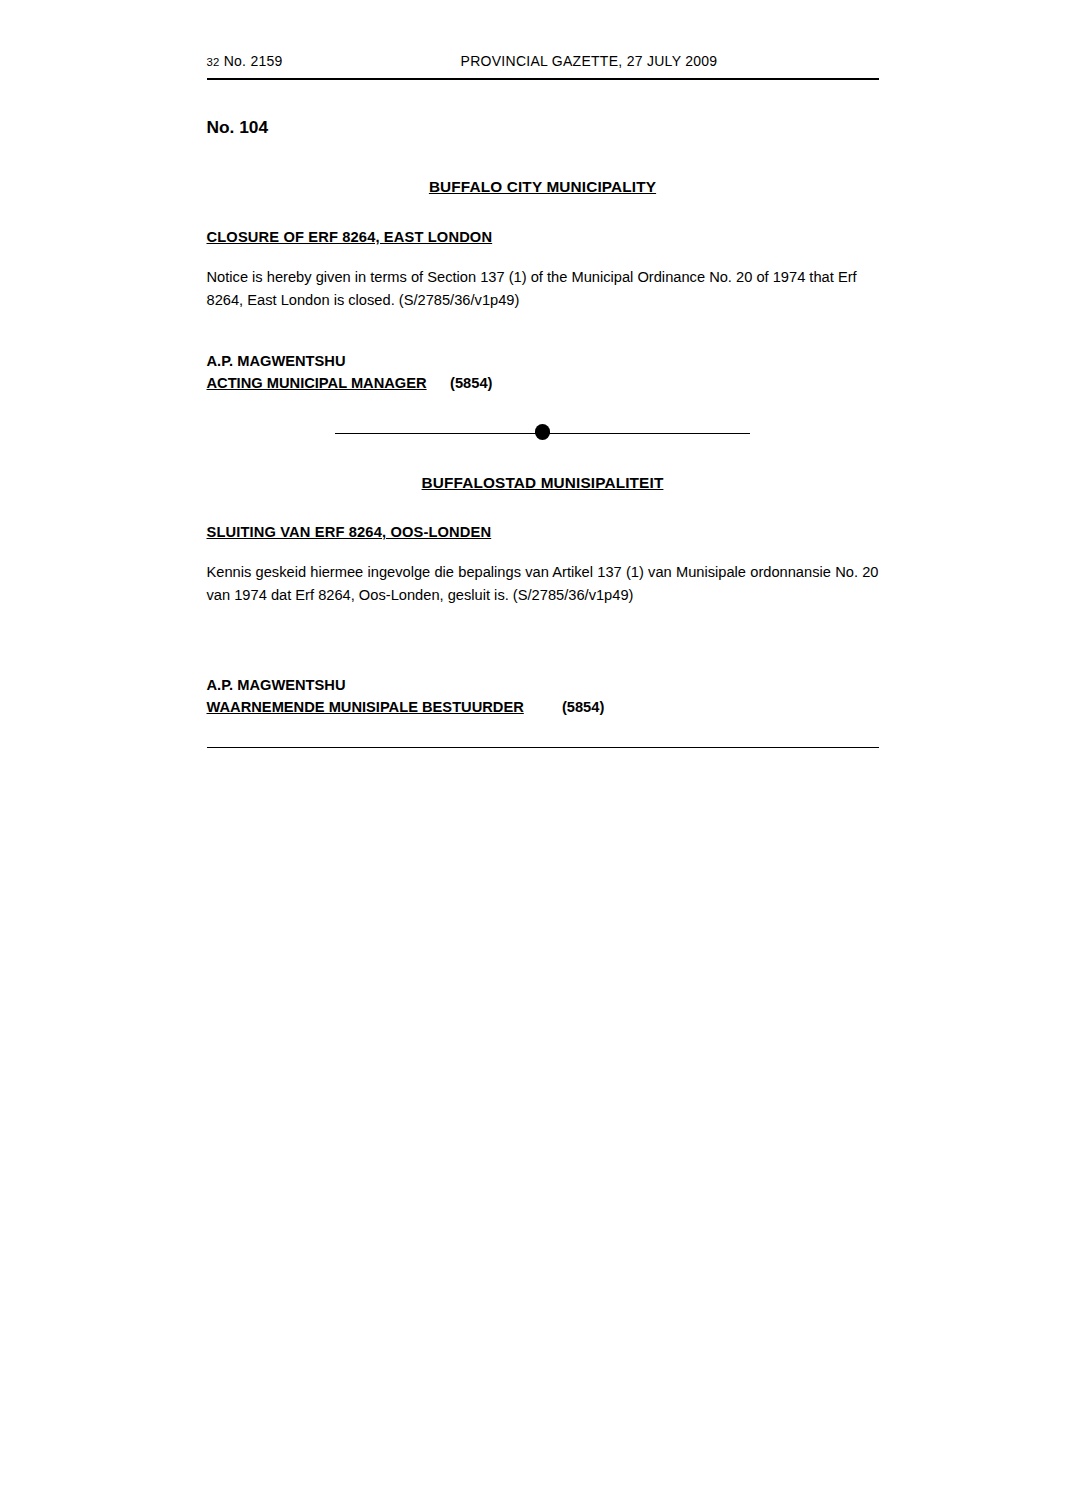32 No. 2159 PROVINCIAL GAZETTE, 27 JULY 2009
No. 104
BUFFALO CITY MUNICIPALITY
CLOSURE OF ERF 8264, EAST LONDON
Notice is hereby given in terms of Section 137 (1) of the Municipal Ordinance No. 20 of 1974 that Erf 8264, East London is closed. (S/2785/36/v1p49)
A.P. MAGWENTSHU
ACTING MUNICIPAL MANAGER(5854)
BUFFALOSTAD MUNISIPALITEIT
SLUITING VAN ERF 8264, OOS-LONDEN
Kennis geskeid hiermee ingevolge die bepalings van Artikel 137 (1) van Munisipale ordonnansie No. 20 van 1974 dat Erf 8264, Oos-Londen, gesluit is. (S/2785/36/v1p49)
A.P. MAGWENTSHU
WAARNEMENDE MUNISIPALE BESTUURDER(5854)